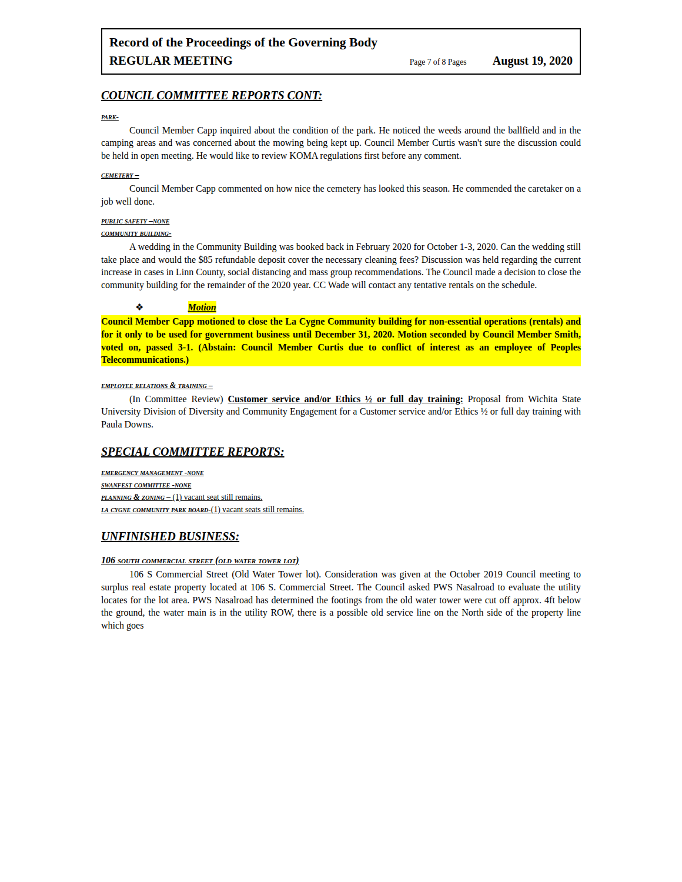Record of the Proceedings of the Governing Body
REGULAR MEETING Page 7 of 8 Pages August 19, 2020
COUNCIL COMMITTEE REPORTS CONT:
Park-
Council Member Capp inquired about the condition of the park. He noticed the weeds around the ballfield and in the camping areas and was concerned about the mowing being kept up. Council Member Curtis wasn't sure the discussion could be held in open meeting. He would like to review KOMA regulations first before any comment.
Cemetery –
Council Member Capp commented on how nice the cemetery has looked this season. He commended the caretaker on a job well done.
Public Safety –None
Community Building-
A wedding in the Community Building was booked back in February 2020 for October 1-3, 2020. Can the wedding still take place and would the $85 refundable deposit cover the necessary cleaning fees? Discussion was held regarding the current increase in cases in Linn County, social distancing and mass group recommendations. The Council made a decision to close the community building for the remainder of the 2020 year. CC Wade will contact any tentative rentals on the schedule.
❖ Motion
Council Member Capp motioned to close the La Cygne Community building for non-essential operations (rentals) and for it only to be used for government business until December 31, 2020. Motion seconded by Council Member Smith, voted on, passed 3-1. (Abstain: Council Member Curtis due to conflict of interest as an employee of Peoples Telecommunications.)
Employee Relations & Training –
(In Committee Review) Customer service and/or Ethics ½ or full day training: Proposal from Wichita State University Division of Diversity and Community Engagement for a Customer service and/or Ethics ½ or full day training with Paula Downs.
SPECIAL COMMITTEE REPORTS:
Emergency Management -None
Swanfest Committee -None
Planning & Zoning – (1) Vacant seat still remains.
La Cygne Community Park Board-(1) Vacant seats still remains.
UNFINISHED BUSINESS:
106 South Commercial Street (Old Water Tower Lot)
106 S Commercial Street (Old Water Tower lot). Consideration was given at the October 2019 Council meeting to surplus real estate property located at 106 S. Commercial Street. The Council asked PWS Nasalroad to evaluate the utility locates for the lot area. PWS Nasalroad has determined the footings from the old water tower were cut off approx. 4ft below the ground, the water main is in the utility ROW, there is a possible old service line on the North side of the property line which goes